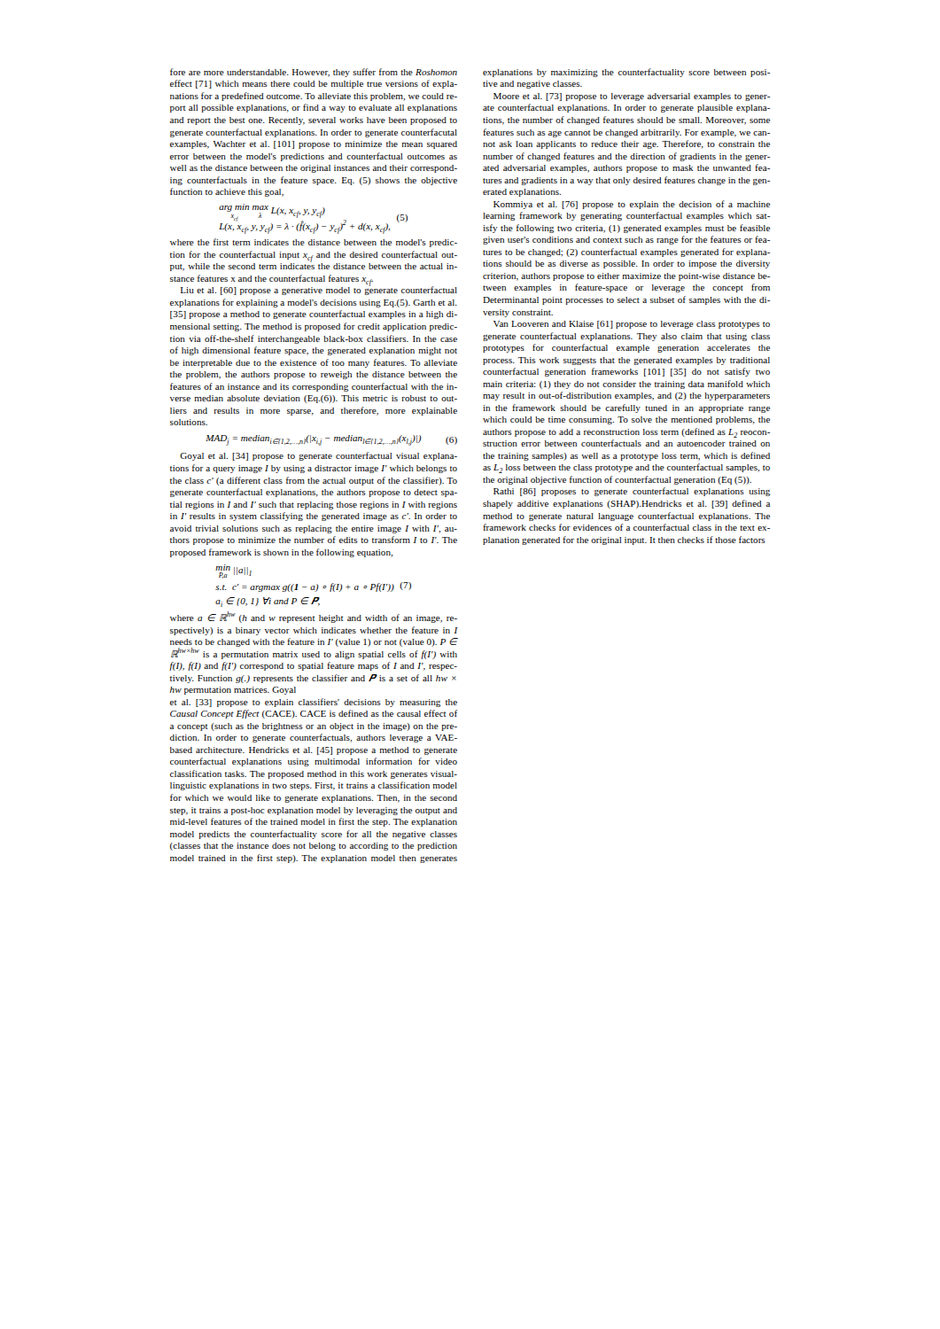fore are more understandable. However, they suffer from the Roshomon effect [71] which means there could be multiple true versions of explanations for a predefined outcome. To alleviate this problem, we could report all possible explanations, or find a way to evaluate all explanations and report the best one. Recently, several works have been proposed to generate counterfactual explanations. In order to generate counterfacutal examples, Wachter et al. [101] propose to minimize the mean squared error between the model's predictions and counterfactual outcomes as well as the distance between the original instances and their corresponding counterfactuals in the feature space. Eq. (5) shows the objective function to achieve this goal,
arg min xcf max λ L(x, xcf, y, ycf)
L(x, xcf, y, ycf) = λ · (f̂(xcf) − ycf)2 + d(x, xcf), (5)
where the first term indicates the distance between the model's prediction for the counterfactual input xcf and the desired counterfactual output, while the second term indicates the distance between the actual instance features x and the counterfactual features xcf.
Liu et al. [60] propose a generative model to generate counterfactual explanations for explaining a model's decisions using Eq.(5). Garth et al. [35] propose a method to generate counterfactual examples in a high dimensional setting. The method is proposed for credit application prediction via off-the-shelf interchangeable black-box classifiers. In the case of high dimensional feature space, the generated explanation might not be interpretable due to the existence of too many features. To alleviate the problem, the authors propose to reweigh the distance between the features of an instance and its corresponding counterfactual with the inverse median absolute deviation (Eq.(6)). This metric is robust to outliers and results in more sparse, and therefore, more explainable solutions.
MADj = mediani∈{1,2,…,n}(|xi,j − medianl∈{1,2,…,n}(xl,j)|)
(6)
Goyal et al. [34] propose to generate counterfactual visual explanations for a query image I by using a distractor image I′ which belongs to the class c′ (a different class from the actual output of the classifier). To generate counterfactual explanations, the authors propose to detect spatial regions in I and I′ such that replacing those regions in I with regions in I′ results in system classifying the generated image as c′. In order to avoid trivial solutions such as replacing the entire image I with I′, authors propose to minimize the number of edits to transform I to I′. The proposed framework is shown in the following equation,
min P,a ||a||1
s.t. c′ = argmax g((1 − a) ∘ f(I) + a ∘ Pf(I′))
ai ∈ {0, 1} ∀i and P ∈ 𝑷, (7)
where a ∈ ℝhw (h and w represent height and width of an image, respectively) is a binary vector which indicates whether the feature in I needs to be changed with the feature in I′ (value 1) or not (value 0). P ∈ ℝhw×hw is a permutation matrix used to align spatial cells of f(I′) with f(I), f(I) and f(I′) correspond to spatial feature maps of I and I′, respectively. Function g(.) represents the classifier and 𝑷 is a set of all hw × hw permutation matrices. Goyal
et al. [33] propose to explain classifiers' decisions by measuring the Causal Concept Effect (CACE). CACE is defined as the causal effect of a concept (such as the brightness or an object in the image) on the prediction. In order to generate counterfactuals, authors leverage a VAE-based architecture. Hendricks et al. [45] propose a method to generate counterfactual explanations using multimodal information for video classification tasks. The proposed method in this work generates visual-linguistic explanations in two steps. First, it trains a classification model for which we would like to generate explanations. Then, in the second step, it trains a post-hoc explanation model by leveraging the output and mid-level features of the trained model in first the step. The explanation model predicts the counterfactuality score for all the negative classes (classes that the instance does not belong to according to the prediction model trained in the first step). The explanation model then generates explanations by maximizing the counterfactuality score between positive and negative classes.
Moore et al. [73] propose to leverage adversarial examples to generate counterfactual explanations. In order to generate plausible explanations, the number of changed features should be small. Moreover, some features such as age cannot be changed arbitrarily. For example, we cannot ask loan applicants to reduce their age. Therefore, to constrain the number of changed features and the direction of gradients in the generated adversarial examples, authors propose to mask the unwanted features and gradients in a way that only desired features change in the generated explanations.
Kommiya et al. [76] propose to explain the decision of a machine learning framework by generating counterfactual examples which satisfy the following two criteria, (1) generated examples must be feasible given user's conditions and context such as range for the features or features to be changed; (2) counterfactual examples generated for explanations should be as diverse as possible. In order to impose the diversity criterion, authors propose to either maximize the point-wise distance between examples in feature-space or leverage the concept from Determinantal point processes to select a subset of samples with the diversity constraint.
Van Looveren and Klaise [61] propose to leverage class prototypes to generate counterfactual explanations. They also claim that using class prototypes for counterfactual example generation accelerates the process. This work suggests that the generated examples by traditional counterfactual generation frameworks [101] [35] do not satisfy two main criteria: (1) they do not consider the training data manifold which may result in out-of-distribution examples, and (2) the hyperparameters in the framework should be carefully tuned in an appropriate range which could be time consuming. To solve the mentioned problems, the authors propose to add a reconstruction loss term (defined as L2 reoconstruction error between counterfactuals and an autoencoder trained on the training samples) as well as a prototype loss term, which is defined as L2 loss between the class prototype and the counterfactual samples, to the original objective function of counterfactual generation (Eq (5)).
Rathi [86] proposes to generate counterfactual explanations using shapely additive explanations (SHAP).Hendricks et al. [39] defined a method to generate natural language counterfactual explanations. The framework checks for evidences of a counterfactual class in the text explanation generated for the original input. It then checks if those factors